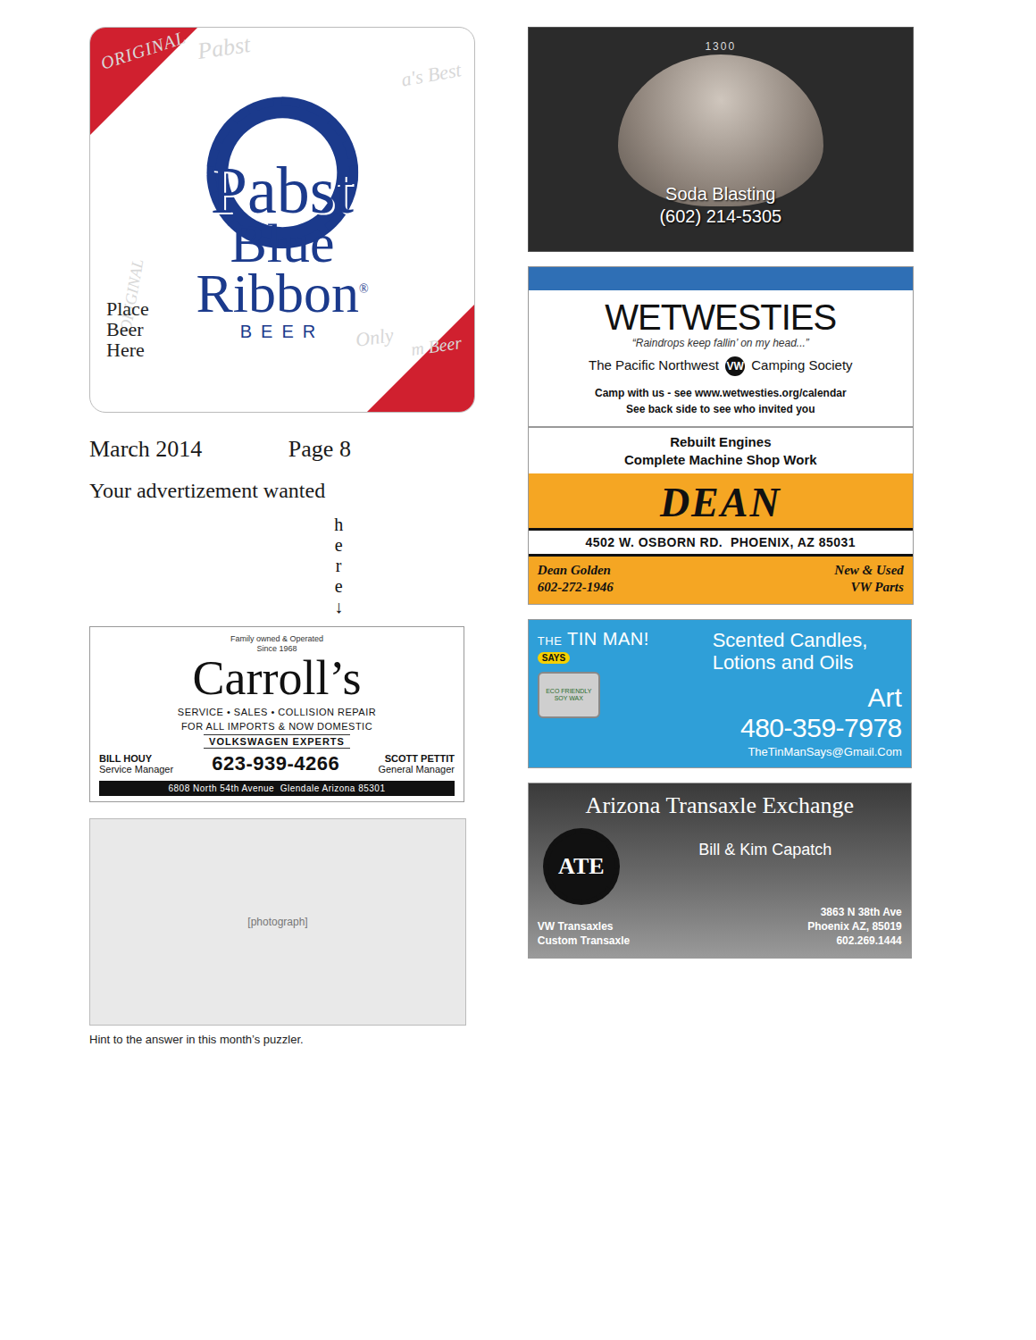ORIGINAL Pabst a's Best ORIGINAL Only m Beer
Pabst
Blue
Ribbon®
BEER
Place
Beer
Here
March 2014 Page 8
Your advertizement wanted
h
e
r
e
↓
Family owned & Operated
Since 1968
Carroll’s
SERVICE • SALES • COLLISION REPAIR
FOR ALL IMPORTS & NOW DOMESTIC
VOLKSWAGEN EXPERTS
BILL HOUY
Service Manager
623-939-4266
SCOTT PETTIT
General Manager
6808 North 54th Avenue Glendale Arizona 85301
[photograph]
Hint to the answer in this month’s puzzler.
1300
Soda Blasting
(602) 214-5305
WETWESTIES
“Raindrops keep fallin’ on my head...”
The Pacific Northwest VW Camping Society
Camp with us - see www.wetwesties.org/calendar
See back side to see who invited you
Rebuilt Engines
Complete Machine Shop Work
DEAN
4502 W. OSBORN RD. PHOENIX, AZ 85031
Dean Golden
602-272-1946
New & Used
VW Parts
THE TIN MAN!
SAYS
ECO FRIENDLY
SOY WAX
Scented Candles,
Lotions and Oils
Art
480-359-7978
TheTinManSays@Gmail.Com
Arizona Transaxle Exchange
ATE
Bill & Kim Capatch
VW Transaxles
Custom Transaxle
3863 N 38th Ave
Phoenix AZ, 85019
602.269.1444